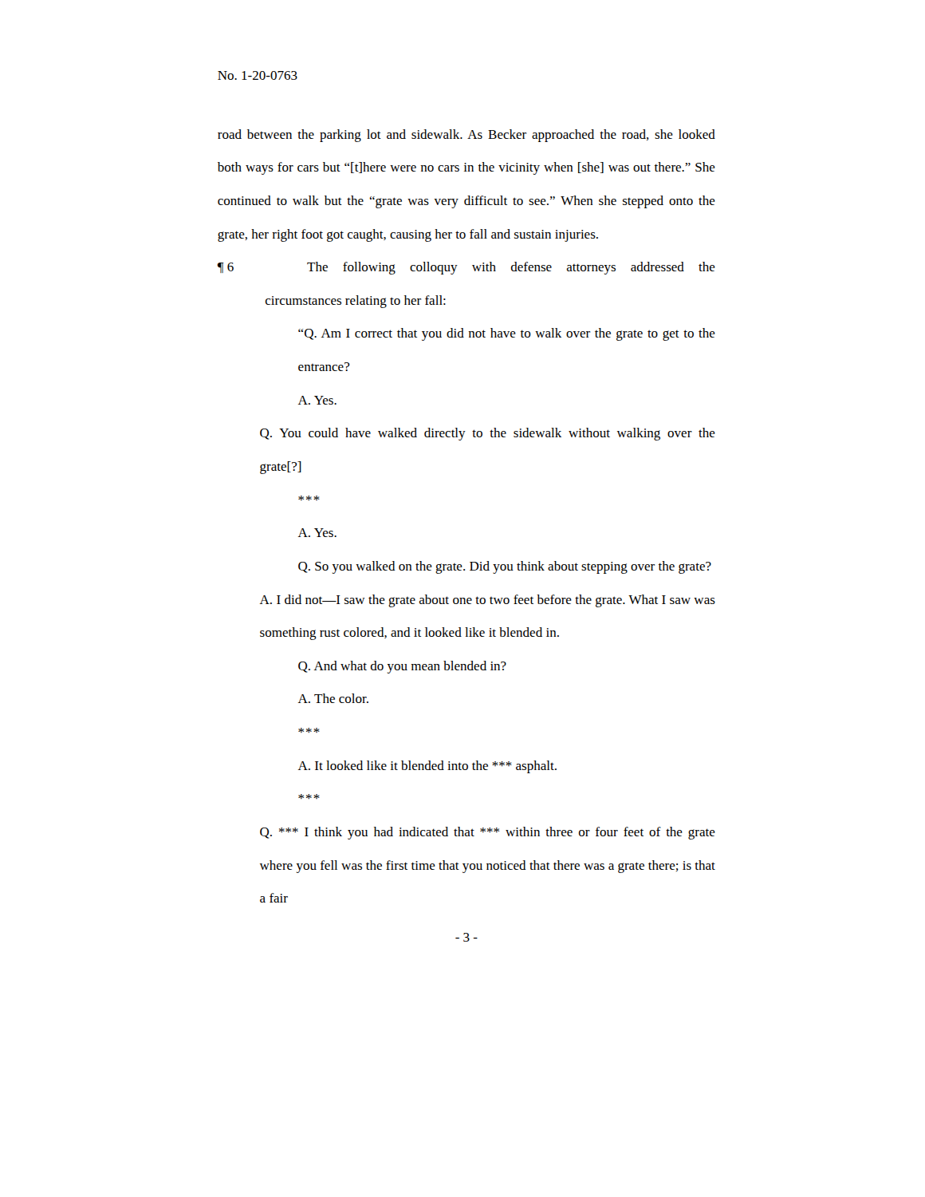No. 1-20-0763
road between the parking lot and sidewalk. As Becker approached the road, she looked both ways for cars but “[t]here were no cars in the vicinity when [she] was out there.” She continued to walk but the “grate was very difficult to see.” When she stepped onto the grate, her right foot got caught, causing her to fall and sustain injuries.
¶ 6
The following colloquy with defense attorneys addressed the circumstances relating to her fall:
“Q. Am I correct that you did not have to walk over the grate to get to the entrance?
A. Yes.
Q. You could have walked directly to the sidewalk without walking over the grate[?]
***
A. Yes.
Q. So you walked on the grate. Did you think about stepping over the grate?
A. I did not—I saw the grate about one to two feet before the grate. What I saw was something rust colored, and it looked like it blended in.
Q. And what do you mean blended in?
A. The color.
***
A. It looked like it blended into the *** asphalt.
***
Q. *** I think you had indicated that *** within three or four feet of the grate where you fell was the first time that you noticed that there was a grate there; is that a fair
- 3 -